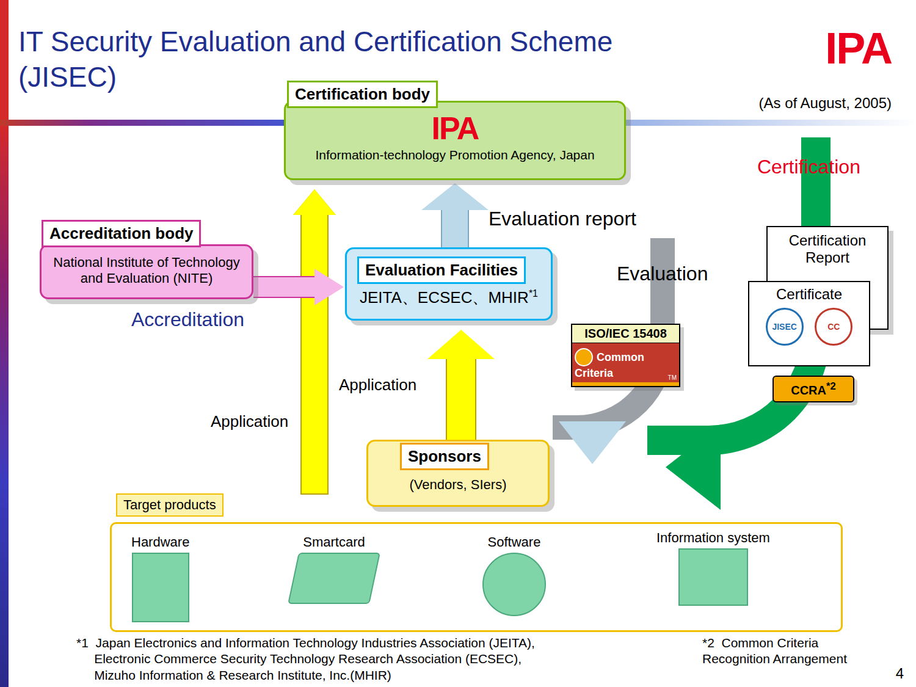IT Security Evaluation and Certification Scheme
(JISEC)
IPA
(As of August, 2005)
Certification body
IPA
Information-technology Promotion Agency, Japan
Accreditation body
National Institute of Technology
and Evaluation (NITE)
Accreditation
Evaluation Facilities
JEITA、ECSEC、MHIR*1
Sponsors
(Vendors, SIers)
Evaluation report
Evaluation
Certification
Application
Application
ISO/IEC 15408
Common Criteria TM
Certification
Report
Certificate
JISEC CC
CCRA*2
Target products
Hardware
Smartcard
Software
Information system
*1 Japan Electronics and Information Technology Industries Association (JEITA),
Electronic Commerce Security Technology Research Association (ECSEC),
Mizuho Information & Research Institute, Inc.(MHIR)
*2 Common Criteria
Recognition Arrangement
4